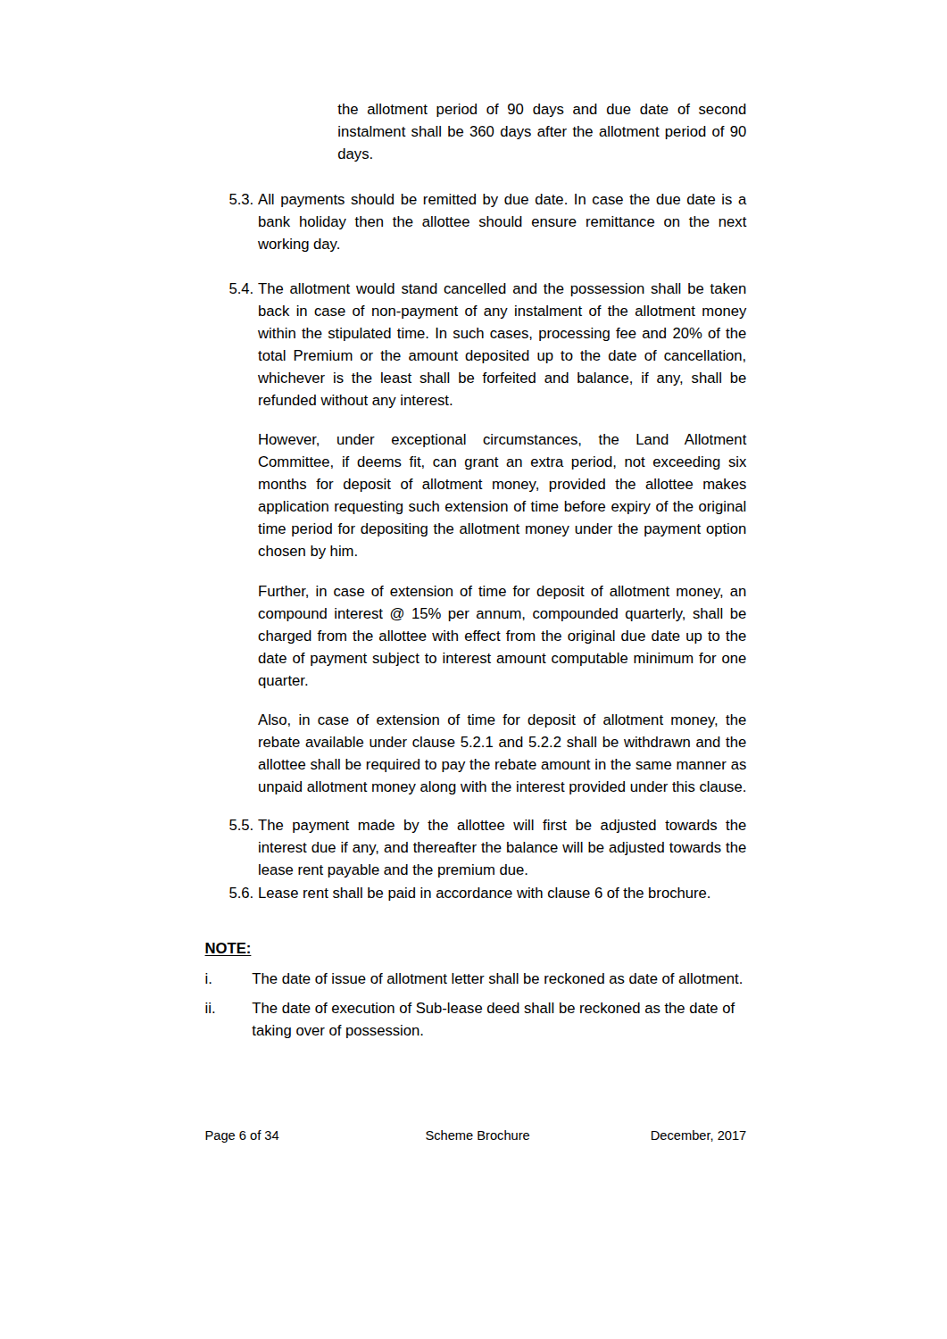the allotment period of 90 days and due date of second instalment shall be 360 days after the allotment period of 90 days.
5.3.
All payments should be remitted by due date. In case the due date is a bank holiday then the allottee should ensure remittance on the next working day.
5.4.
The allotment would stand cancelled and the possession shall be taken back in case of non-payment of any instalment of the allotment money within the stipulated time. In such cases, processing fee and 20% of the total Premium or the amount deposited up to the date of cancellation, whichever is the least shall be forfeited and balance, if any, shall be refunded without any interest.
However, under exceptional circumstances, the Land Allotment Committee, if deems fit, can grant an extra period, not exceeding six months for deposit of allotment money, provided the allottee makes application requesting such extension of time before expiry of the original time period for depositing the allotment money under the payment option chosen by him.
Further, in case of extension of time for deposit of allotment money, an compound interest @ 15% per annum, compounded quarterly, shall be charged from the allottee with effect from the original due date up to the date of payment subject to interest amount computable minimum for one quarter.
Also, in case of extension of time for deposit of allotment money, the rebate available under clause 5.2.1 and 5.2.2 shall be withdrawn and the allottee shall be required to pay the rebate amount in the same manner as unpaid allotment money along with the interest provided under this clause.
5.5.
The payment made by the allottee will first be adjusted towards the interest due if any, and thereafter the balance will be adjusted towards the lease rent payable and the premium due.
5.6.
Lease rent shall be paid in accordance with clause 6 of the brochure.
NOTE:
i.
The date of issue of allotment letter shall be reckoned as date of allotment.
ii.
The date of execution of Sub-lease deed shall be reckoned as the date of taking over of possession.
Page 6 of 34
Scheme Brochure
December, 2017